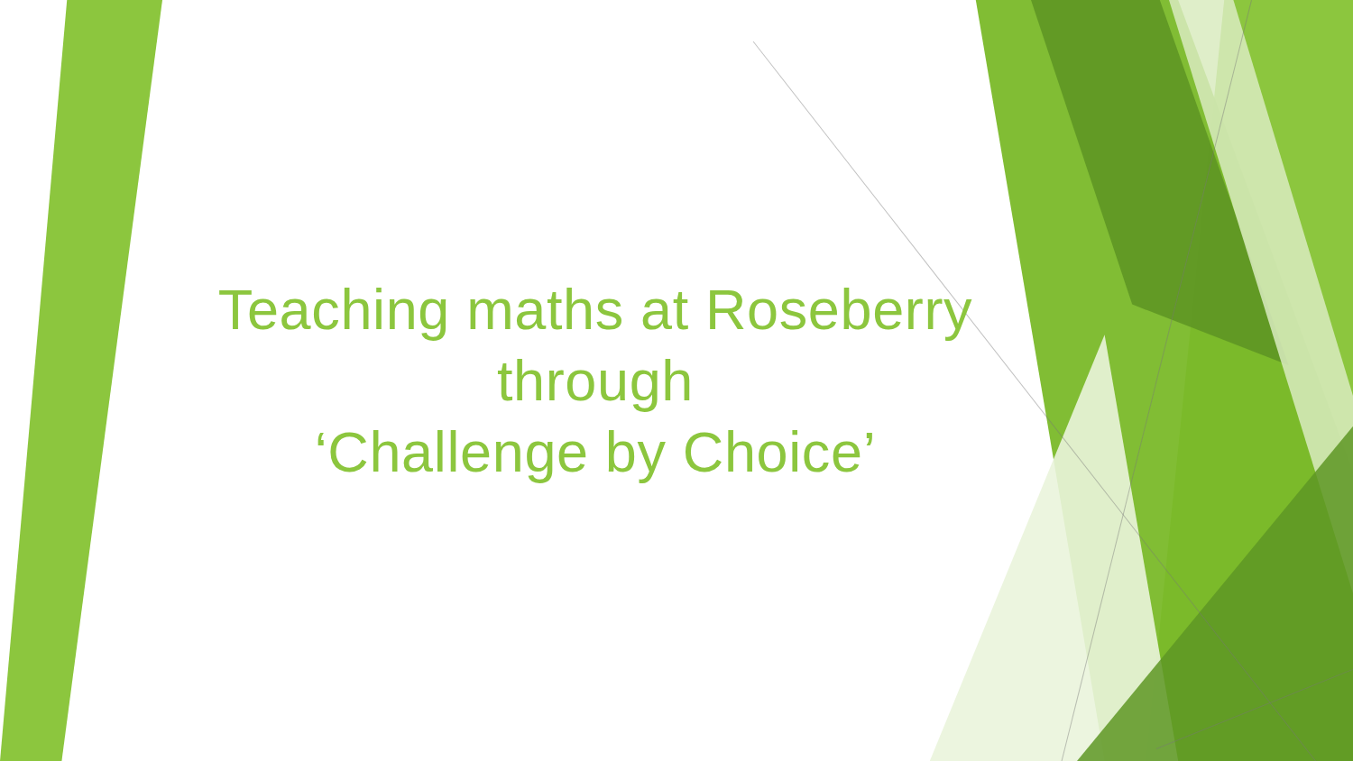Teaching maths at Roseberry through ‘Challenge by Choice’